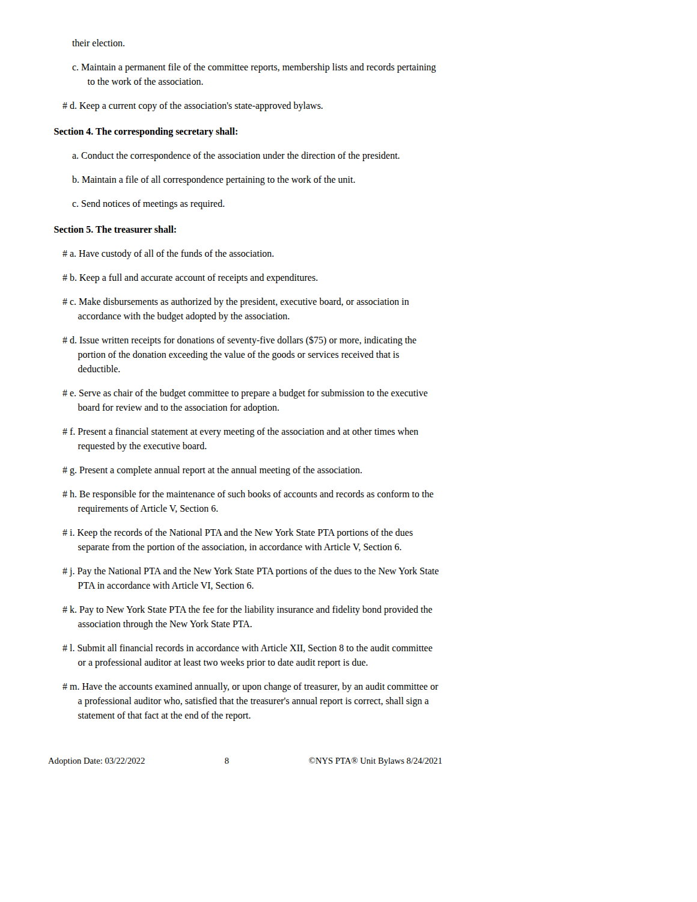their election.
c. Maintain a permanent file of the committee reports, membership lists and records pertaining to the work of the association.
# d. Keep a current copy of the association's state-approved bylaws.
Section 4. The corresponding secretary shall:
a. Conduct the correspondence of the association under the direction of the president.
b. Maintain a file of all correspondence pertaining to the work of the unit.
c. Send notices of meetings as required.
Section 5. The treasurer shall:
# a. Have custody of all of the funds of the association.
# b. Keep a full and accurate account of receipts and expenditures.
# c. Make disbursements as authorized by the president, executive board, or association in accordance with the budget adopted by the association.
# d. Issue written receipts for donations of seventy-five dollars ($75) or more, indicating the portion of the donation exceeding the value of the goods or services received that is deductible.
# e. Serve as chair of the budget committee to prepare a budget for submission to the executive board for review and to the association for adoption.
# f. Present a financial statement at every meeting of the association and at other times when requested by the executive board.
# g. Present a complete annual report at the annual meeting of the association.
# h. Be responsible for the maintenance of such books of accounts and records as conform to the requirements of Article V, Section 6.
# i. Keep the records of the National PTA and the New York State PTA portions of the dues separate from the portion of the association, in accordance with Article V, Section 6.
# j. Pay the National PTA and the New York State PTA portions of the dues to the New York State PTA in accordance with Article VI, Section 6.
# k. Pay to New York State PTA the fee for the liability insurance and fidelity bond provided the association through the New York State PTA.
# l. Submit all financial records in accordance with Article XII, Section 8 to the audit committee or a professional auditor at least two weeks prior to date audit report is due.
# m. Have the accounts examined annually, or upon change of treasurer, by an audit committee or a professional auditor who, satisfied that the treasurer's annual report is correct, shall sign a statement of that fact at the end of the report.
Adoption Date: 03/22/2022 8 ©NYS PTA® Unit Bylaws 8/24/2021